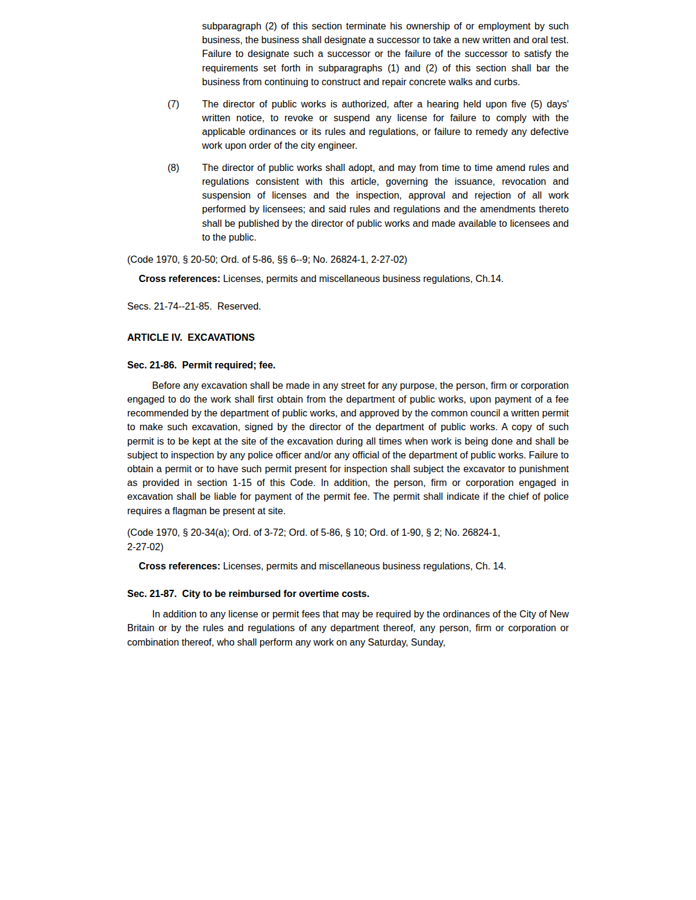subparagraph (2) of this section terminate his ownership of or employment by such business, the business shall designate a successor to take a new written and oral test. Failure to designate such a successor or the failure of the successor to satisfy the requirements set forth in subparagraphs (1) and (2) of this section shall bar the business from continuing to construct and repair concrete walks and curbs.
(7)
The director of public works is authorized, after a hearing held upon five (5) days' written notice, to revoke or suspend any license for failure to comply with the applicable ordinances or its rules and regulations, or failure to remedy any defective work upon order of the city engineer.
(8)
The director of public works shall adopt, and may from time to time amend rules and regulations consistent with this article, governing the issuance, revocation and suspension of licenses and the inspection, approval and rejection of all work performed by licensees; and said rules and regulations and the amendments thereto shall be published by the director of public works and made available to licensees and to the public.
(Code 1970, § 20-50; Ord. of 5-86, §§ 6--9; No. 26824-1, 2-27-02)
Cross references: Licenses, permits and miscellaneous business regulations, Ch.14.
Secs. 21-74--21-85. Reserved.
ARTICLE IV. EXCAVATIONS
Sec. 21-86. Permit required; fee.
Before any excavation shall be made in any street for any purpose, the person, firm or corporation engaged to do the work shall first obtain from the department of public works, upon payment of a fee recommended by the department of public works, and approved by the common council a written permit to make such excavation, signed by the director of the department of public works. A copy of such permit is to be kept at the site of the excavation during all times when work is being done and shall be subject to inspection by any police officer and/or any official of the department of public works. Failure to obtain a permit or to have such permit present for inspection shall subject the excavator to punishment as provided in section 1-15 of this Code. In addition, the person, firm or corporation engaged in excavation shall be liable for payment of the permit fee. The permit shall indicate if the chief of police requires a flagman be present at site.
(Code 1970, § 20-34(a); Ord. of 3-72; Ord. of 5-86, § 10; Ord. of 1-90, § 2; No. 26824-1,
2-27-02)
Cross references: Licenses, permits and miscellaneous business regulations, Ch. 14.
Sec. 21-87. City to be reimbursed for overtime costs.
In addition to any license or permit fees that may be required by the ordinances of the City of New Britain or by the rules and regulations of any department thereof, any person, firm or corporation or combination thereof, who shall perform any work on any Saturday, Sunday,